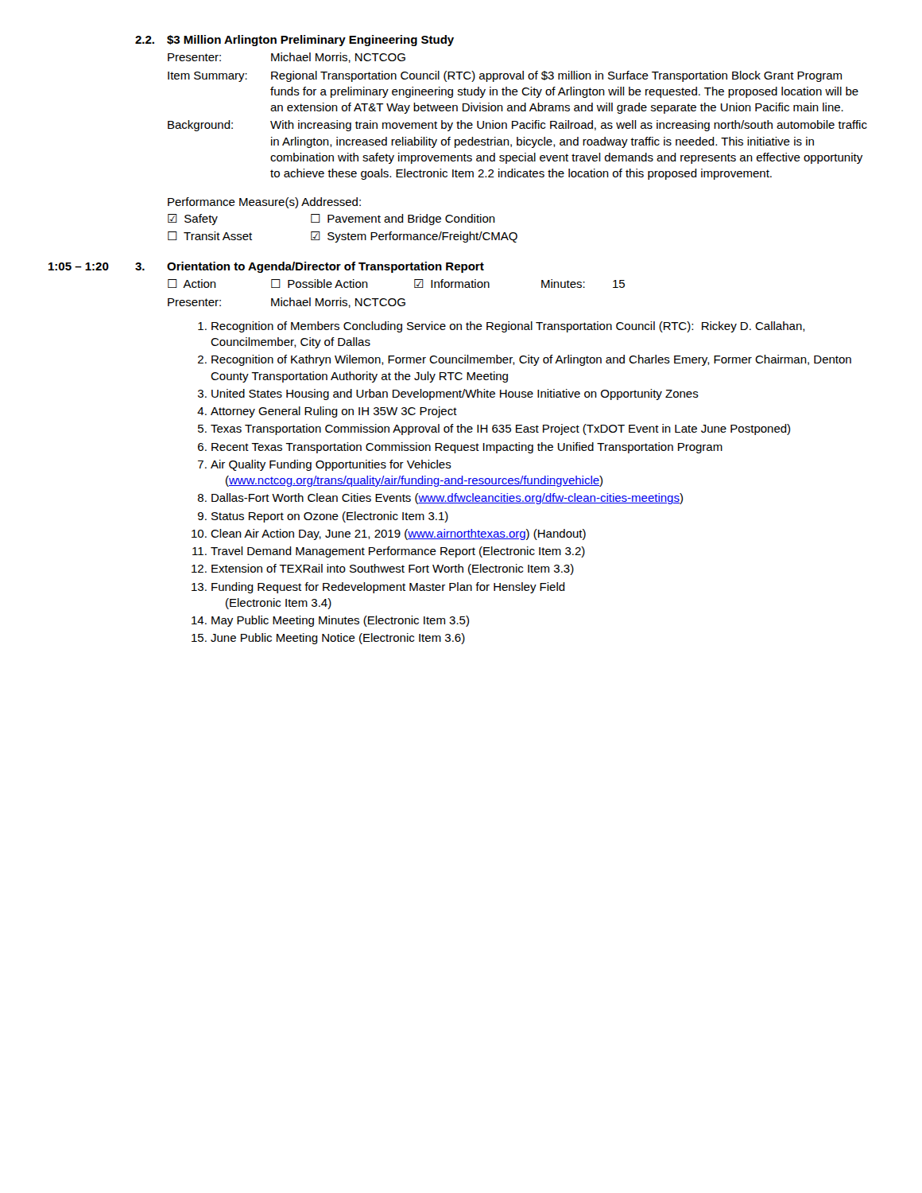2.2.
$3 Million Arlington Preliminary Engineering Study
| Presenter: | Michael Morris, NCTCOG |
| Item Summary: | Regional Transportation Council (RTC) approval of $3 million in Surface Transportation Block Grant Program funds for a preliminary engineering study in the City of Arlington will be requested. The proposed location will be an extension of AT&T Way between Division and Abrams and will grade separate the Union Pacific main line. |
| Background: | With increasing train movement by the Union Pacific Railroad, as well as increasing north/south automobile traffic in Arlington, increased reliability of pedestrian, bicycle, and roadway traffic is needed. This initiative is in combination with safety improvements and special event travel demands and represents an effective opportunity to achieve these goals. Electronic Item 2.2 indicates the location of this proposed improvement. |
Performance Measure(s) Addressed:
☑ Safety
☐ Pavement and Bridge Condition
☐ Transit Asset
☑ System Performance/Freight/CMAQ
1:05 – 1:20
3.
Orientation to Agenda/Director of Transportation Report
☐ Action ☐ Possible Action ☑ Information Minutes: 15
Presenter: Michael Morris, NCTCOG
Recognition of Members Concluding Service on the Regional Transportation Council (RTC): Rickey D. Callahan, Councilmember, City of Dallas
Recognition of Kathryn Wilemon, Former Councilmember, City of Arlington and Charles Emery, Former Chairman, Denton County Transportation Authority at the July RTC Meeting
United States Housing and Urban Development/White House Initiative on Opportunity Zones
Attorney General Ruling on IH 35W 3C Project
Texas Transportation Commission Approval of the IH 635 East Project (TxDOT Event in Late June Postponed)
Recent Texas Transportation Commission Request Impacting the Unified Transportation Program
Air Quality Funding Opportunities for Vehicles
(www.nctcog.org/trans/quality/air/funding-and-resources/fundingvehicle)
Dallas-Fort Worth Clean Cities Events (www.dfwcleancities.org/dfw-clean-cities-meetings)
Status Report on Ozone (Electronic Item 3.1)
Clean Air Action Day, June 21, 2019 (www.airnorthtexas.org) (Handout)
Travel Demand Management Performance Report (Electronic Item 3.2)
Extension of TEXRail into Southwest Fort Worth (Electronic Item 3.3)
Funding Request for Redevelopment Master Plan for Hensley Field
(Electronic Item 3.4)
May Public Meeting Minutes (Electronic Item 3.5)
June Public Meeting Notice (Electronic Item 3.6)